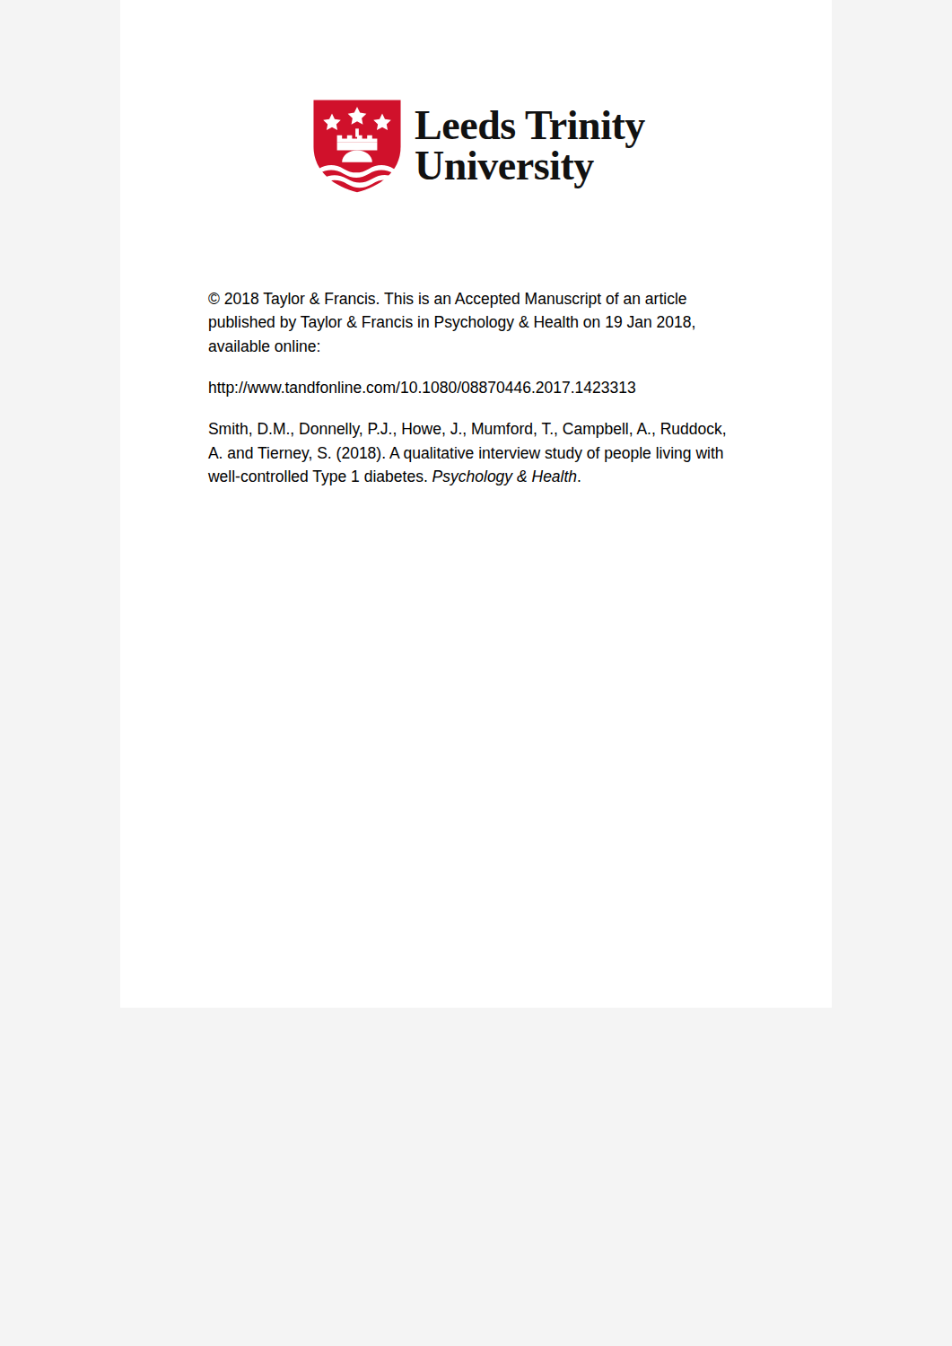Leeds Trinity University
© 2018 Taylor & Francis. This is an Accepted Manuscript of an article published by Taylor & Francis in Psychology & Health on 19 Jan 2018, available online:
http://www.tandfonline.com/10.1080/08870446.2017.1423313
Smith, D.M., Donnelly, P.J., Howe, J., Mumford, T., Campbell, A., Ruddock, A. and Tierney, S. (2018). A qualitative interview study of people living with well-controlled Type 1 diabetes. Psychology & Health.